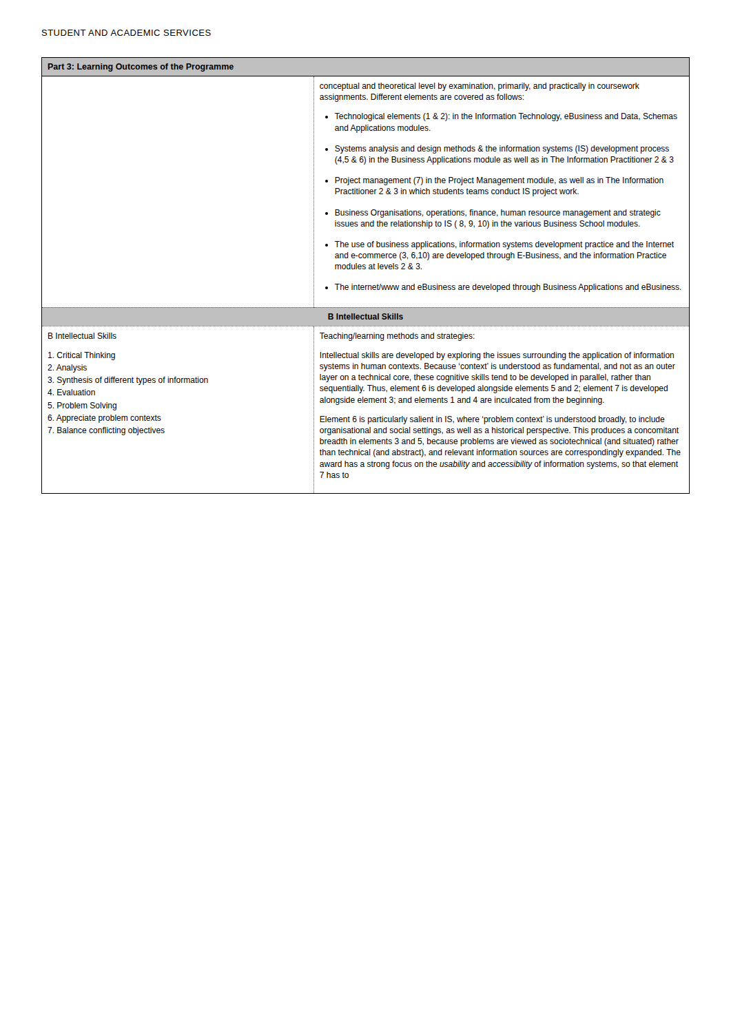STUDENT AND ACADEMIC SERVICES
| Part 3: Learning Outcomes of the Programme |
| | conceptual and theoretical level by examination, primarily, and practically in coursework assignments. Different elements are covered as follows: Technological elements (1 & 2): in the Information Technology, eBusiness and Data, Schemas and Applications modules. Systems analysis and design methods & the information systems (IS) development process (4,5 & 6) in the Business Applications module as well as in The Information Practitioner 2 & 3 Project management (7) in the Project Management module, as well as in The Information Practitioner 2 & 3 in which students teams conduct IS project work. Business Organisations, operations, finance, human resource management and strategic issues and the relationship to IS ( 8, 9, 10) in the various Business School modules. The use of business applications, information systems development practice and the Internet and e-commerce (3, 6,10) are developed through E-Business, and the information Practice modules at levels 2 & 3. The internet/www and eBusiness are developed through Business Applications and eBusiness. |
| B Intellectual Skills |
| B Intellectual Skills 1. Critical Thinking 2. Analysis 3. Synthesis of different types of information 4. Evaluation 5. Problem Solving 6. Appreciate problem contexts 7. Balance conflicting objectives | Teaching/learning methods and strategies: Intellectual skills are developed by exploring the issues surrounding the application of information systems in human contexts. Because ‘context’ is understood as fundamental, and not as an outer layer on a technical core, these cognitive skills tend to be developed in parallel, rather than sequentially. Thus, element 6 is developed alongside elements 5 and 2; element 7 is developed alongside element 3; and elements 1 and 4 are inculcated from the beginning. Element 6 is particularly salient in IS, where ‘problem context’ is understood broadly, to include organisational and social settings, as well as a historical perspective. This produces a concomitant breadth in elements 3 and 5, because problems are viewed as sociotechnical (and situated) rather than technical (and abstract), and relevant information sources are correspondingly expanded. The award has a strong focus on the usability and accessibility of information systems, so that element 7 has to |